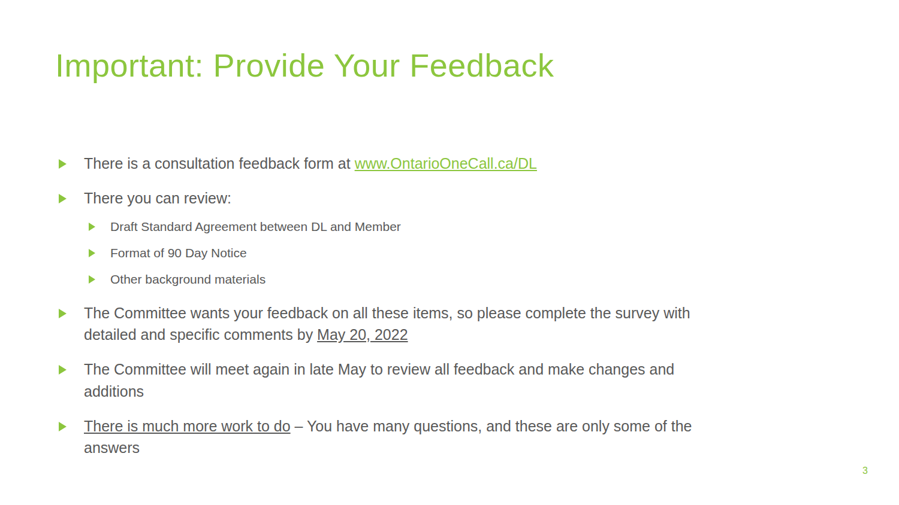Important: Provide Your Feedback
There is a consultation feedback form at www.OntarioOneCall.ca/DL
There you can review:
Draft Standard Agreement between DL and Member
Format of 90 Day Notice
Other background materials
The Committee wants your feedback on all these items, so please complete the survey with detailed and specific comments by May 20, 2022
The Committee will meet again in late May to review all feedback and make changes and additions
There is much more work to do – You have many questions, and these are only some of the answers
3